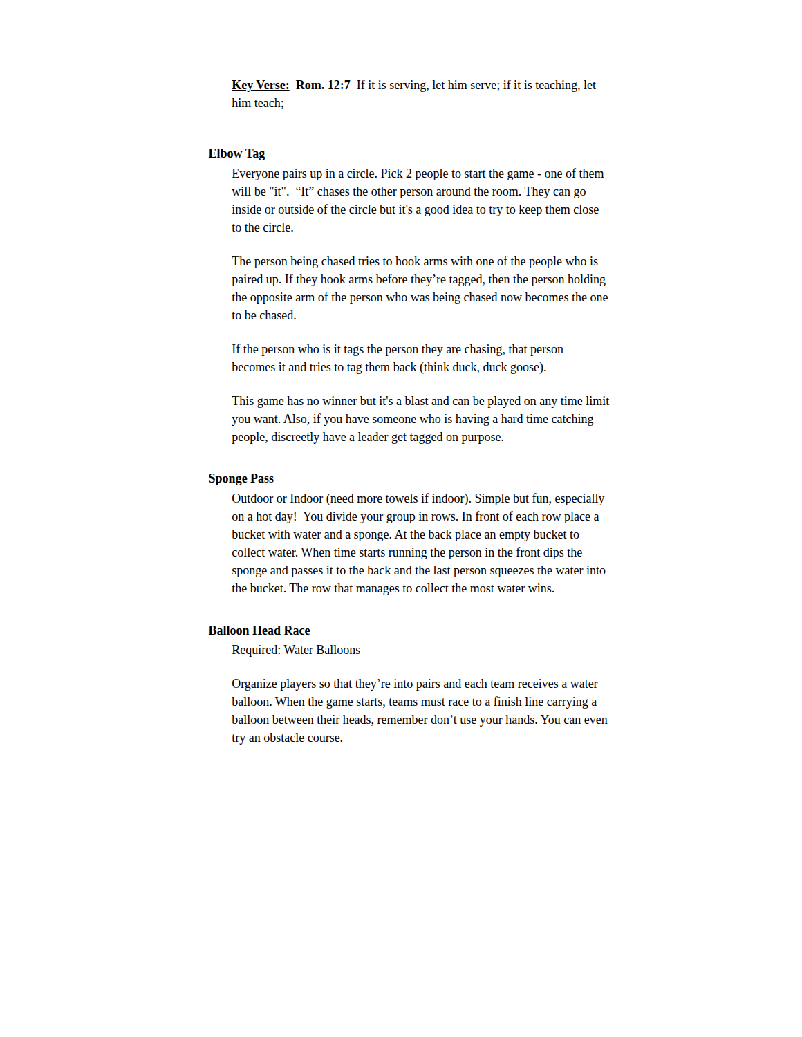Key Verse: Rom. 12:7 If it is serving, let him serve; if it is teaching, let him teach;
Elbow Tag
Everyone pairs up in a circle. Pick 2 people to start the game - one of them will be "it". “It” chases the other person around the room. They can go inside or outside of the circle but it's a good idea to try to keep them close to the circle.
The person being chased tries to hook arms with one of the people who is paired up. If they hook arms before they’re tagged, then the person holding the opposite arm of the person who was being chased now becomes the one to be chased.
If the person who is it tags the person they are chasing, that person becomes it and tries to tag them back (think duck, duck goose).
This game has no winner but it's a blast and can be played on any time limit you want. Also, if you have someone who is having a hard time catching people, discreetly have a leader get tagged on purpose.
Sponge Pass
Outdoor or Indoor (need more towels if indoor). Simple but fun, especially on a hot day! You divide your group in rows. In front of each row place a bucket with water and a sponge. At the back place an empty bucket to collect water. When time starts running the person in the front dips the sponge and passes it to the back and the last person squeezes the water into the bucket. The row that manages to collect the most water wins.
Balloon Head Race
Required: Water Balloons
Organize players so that they’re into pairs and each team receives a water balloon. When the game starts, teams must race to a finish line carrying a balloon between their heads, remember don’t use your hands. You can even try an obstacle course.